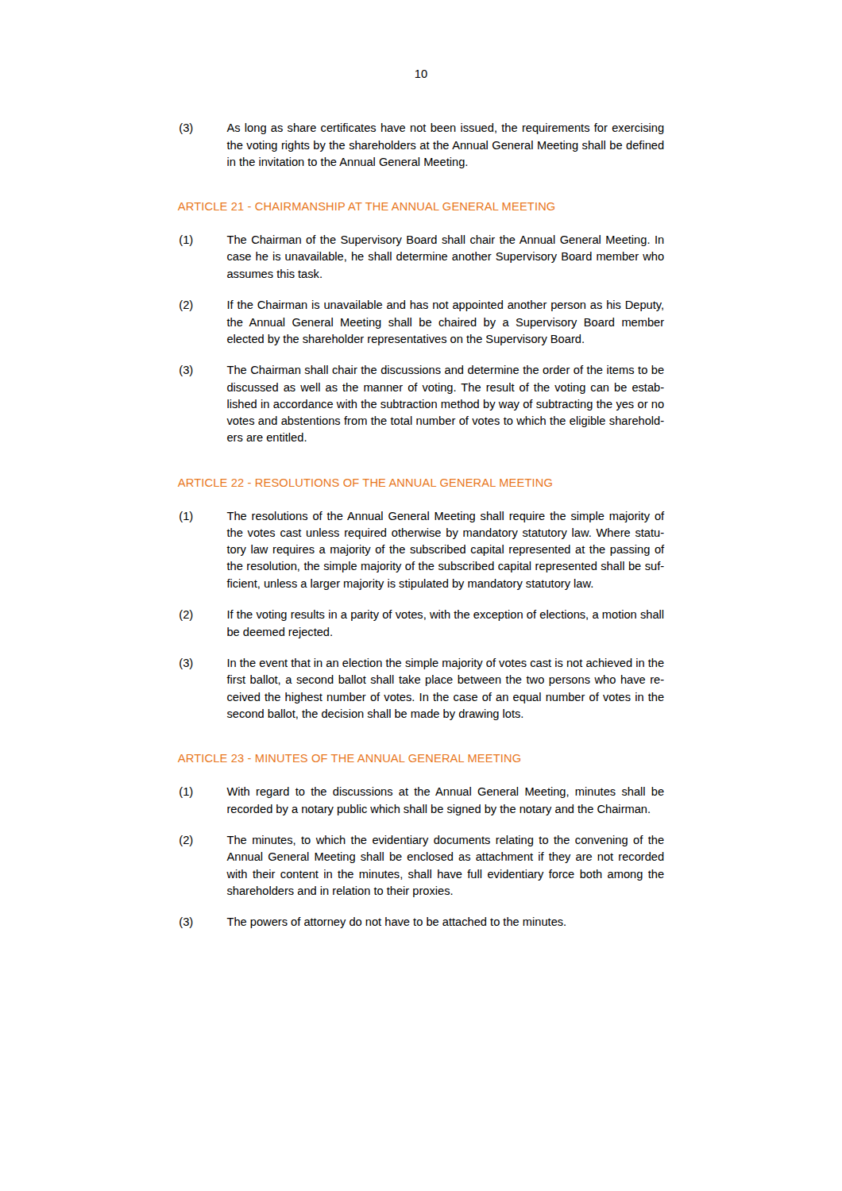10
(3)
As long as share certificates have not been issued, the requirements for exercising the voting rights by the shareholders at the Annual General Meeting shall be defined in the invitation to the Annual General Meeting.
Article 21 - Chairmanship at the Annual General Meeting
(1)
The Chairman of the Supervisory Board shall chair the Annual General Meeting. In case he is unavailable, he shall determine another Supervisory Board member who assumes this task.
(2)
If the Chairman is unavailable and has not appointed another person as his Deputy, the Annual General Meeting shall be chaired by a Supervisory Board member elected by the shareholder representatives on the Supervisory Board.
(3)
The Chairman shall chair the discussions and determine the order of the items to be discussed as well as the manner of voting. The result of the voting can be established in accordance with the subtraction method by way of subtracting the yes or no votes and abstentions from the total number of votes to which the eligible shareholders are entitled.
Article 22 - Resolutions of the Annual General Meeting
(1)
The resolutions of the Annual General Meeting shall require the simple majority of the votes cast unless required otherwise by mandatory statutory law. Where statutory law requires a majority of the subscribed capital represented at the passing of the resolution, the simple majority of the subscribed capital represented shall be sufficient, unless a larger majority is stipulated by mandatory statutory law.
(2)
If the voting results in a parity of votes, with the exception of elections, a motion shall be deemed rejected.
(3)
In the event that in an election the simple majority of votes cast is not achieved in the first ballot, a second ballot shall take place between the two persons who have received the highest number of votes. In the case of an equal number of votes in the second ballot, the decision shall be made by drawing lots.
Article 23 - Minutes of the Annual General Meeting
(1)
With regard to the discussions at the Annual General Meeting, minutes shall be recorded by a notary public which shall be signed by the notary and the Chairman.
(2)
The minutes, to which the evidentiary documents relating to the convening of the Annual General Meeting shall be enclosed as attachment if they are not recorded with their content in the minutes, shall have full evidentiary force both among the shareholders and in relation to their proxies.
(3)
The powers of attorney do not have to be attached to the minutes.